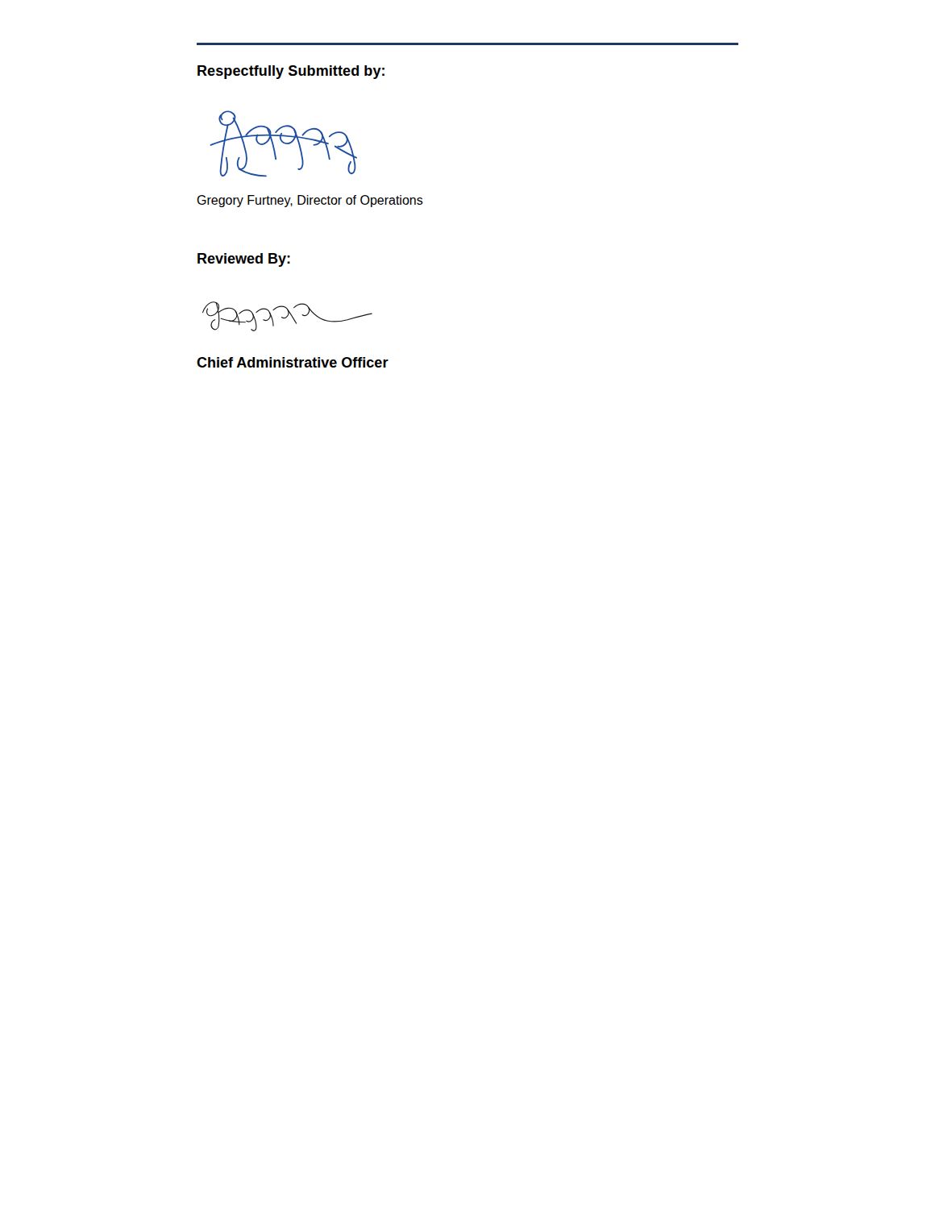Respectfully Submitted by:
Gregory Furtney, Director of Operations
Reviewed By:
Chief Administrative Officer